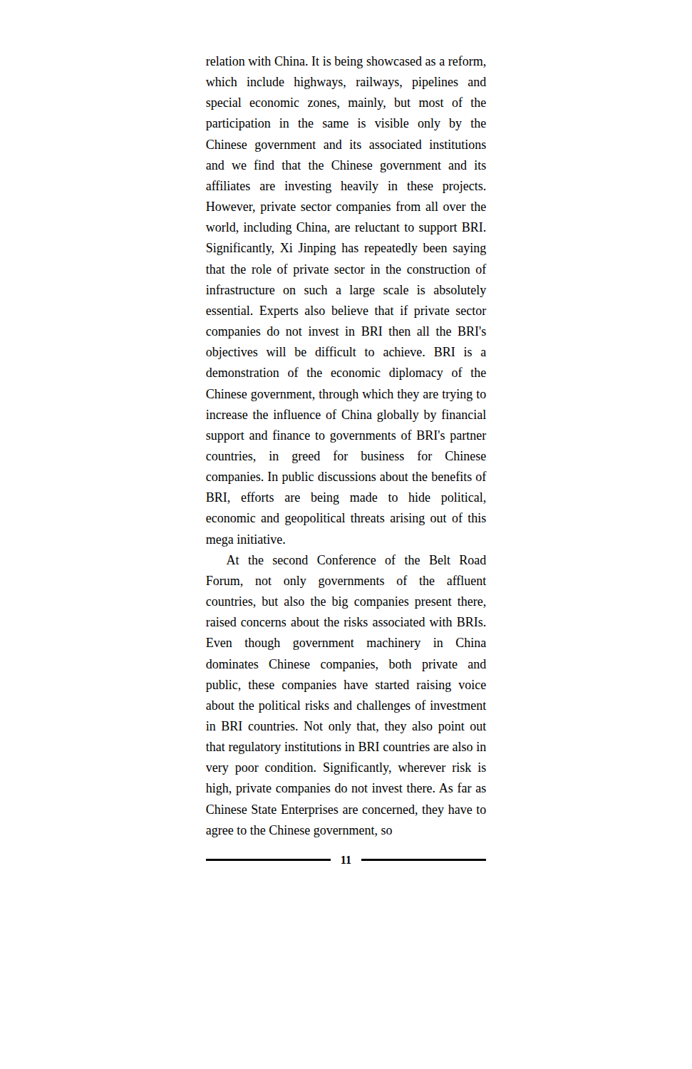relation with China. It is being showcased as a reform, which include highways, railways, pipelines and special economic zones, mainly, but most of the participation in the same is visible only by the Chinese government and its associated institutions and we find that the Chinese government and its affiliates are investing heavily in these projects. However, private sector companies from all over the world, including China, are reluctant to support BRI. Significantly, Xi Jinping has repeatedly been saying that the role of private sector in the construction of infrastructure on such a large scale is absolutely essential. Experts also believe that if private sector companies do not invest in BRI then all the BRI's objectives will be difficult to achieve. BRI is a demonstration of the economic diplomacy of the Chinese government, through which they are trying to increase the influence of China globally by financial support and finance to governments of BRI's partner countries, in greed for business for Chinese companies. In public discussions about the benefits of BRI, efforts are being made to hide political, economic and geopolitical threats arising out of this mega initiative.
At the second Conference of the Belt Road Forum, not only governments of the affluent countries, but also the big companies present there, raised concerns about the risks associated with BRIs. Even though government machinery in China dominates Chinese companies, both private and public, these companies have started raising voice about the political risks and challenges of investment in BRI countries. Not only that, they also point out that regulatory institutions in BRI countries are also in very poor condition. Significantly, wherever risk is high, private companies do not invest there. As far as Chinese State Enterprises are concerned, they have to agree to the Chinese government, so
11